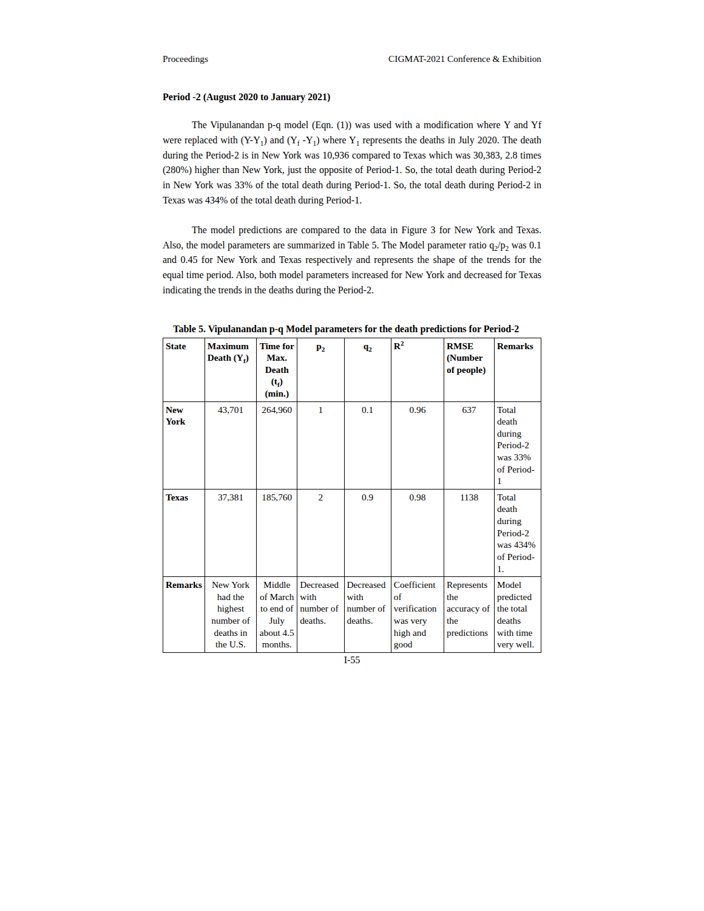Proceedings
CIGMAT-2021 Conference & Exhibition
Period -2 (August 2020 to January 2021)
The Vipulanandan p-q model (Eqn. (1)) was used with a modification where Y and Yf were replaced with (Y-Y1) and (Yf -Y1) where Y1 represents the deaths in July 2020. The death during the Period-2 is in New York was 10,936 compared to Texas which was 30,383, 2.8 times (280%) higher than New York, just the opposite of Period-1. So, the total death during Period-2 in New York was 33% of the total death during Period-1. So, the total death during Period-2 in Texas was 434% of the total death during Period-1.
The model predictions are compared to the data in Figure 3 for New York and Texas. Also, the model parameters are summarized in Table 5. The Model parameter ratio q2/p2 was 0.1 and 0.45 for New York and Texas respectively and represents the shape of the trends for the equal time period. Also, both model parameters increased for New York and decreased for Texas indicating the trends in the deaths during the Period-2.
Table 5. Vipulanandan p-q Model parameters for the death predictions for Period-2
| State | Maximum Death (Y f ) | Time for Max. Death (t f ) (min.) | p 2 | q 2 | R 2 | RMSE (Number of people) | Remarks |
| --- | --- | --- | --- | --- | --- | --- | --- |
| New York | 43,701 | 264,960 | 1 | 0.1 | 0.96 | 637 | Total death during Period-2 was 33% of Period-1 |
| Texas | 37,381 | 185,760 | 2 | 0.9 | 0.98 | 1138 | Total death during Period-2 was 434% of Period-1. |
| Remarks | New York had the highest number of deaths in the U.S. | Middle of March to end of July about 4.5 months. | Decreased with number of deaths. | Decreased with number of deaths. | Coefficient of verification was very high and good | Represents the accuracy of the predictions | Model predicted the total deaths with time very well. |
I-55